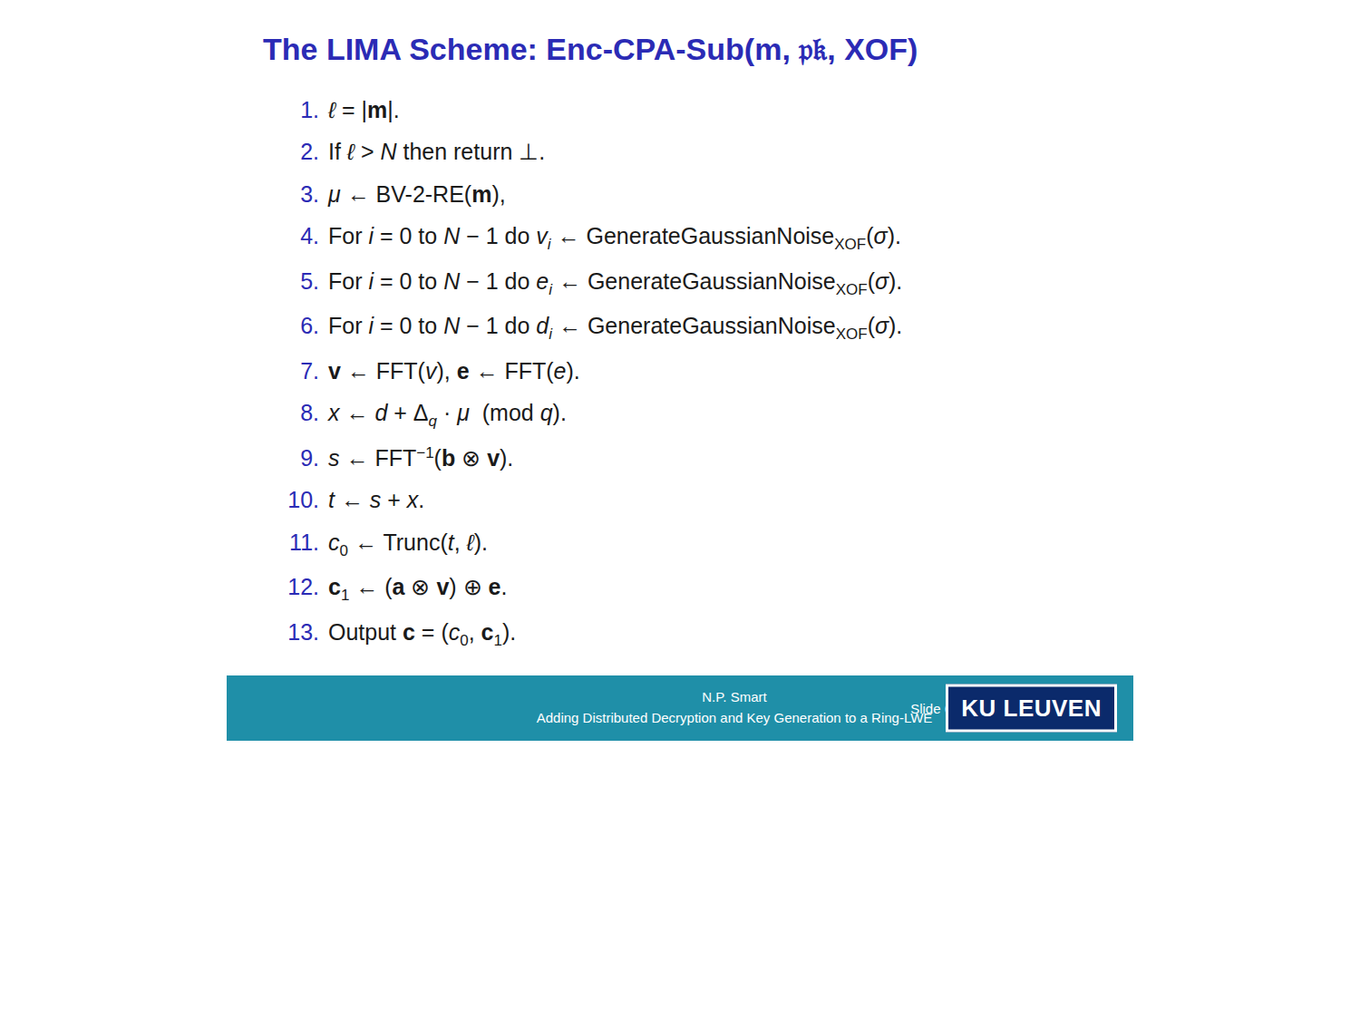The LIMA Scheme: Enc-CPA-Sub(m, 𝔭𝔨, XOF)
ℓ = |m|.
If ℓ > N then return ⊥.
μ ← BV-2-RE(m),
For i = 0 to N − 1 do vi ← GenerateGaussianNoiseXOF(σ).
For i = 0 to N − 1 do ei ← GenerateGaussianNoiseXOF(σ).
For i = 0 to N − 1 do di ← GenerateGaussianNoiseXOF(σ).
v ← FFT(v), e ← FFT(e).
x ← d + Δq · μ (mod q).
s ← FFT−1(b ⊗ v).
t ← s + x.
c0 ← Trunc(t, ℓ).
c1 ← (a ⊗ v) ⊕ e.
Output c = (c0, c1).
N.P. Smart
Adding Distributed Decryption and Key Generation to a Ring-LWE
Slide 6
KU LEUVEN